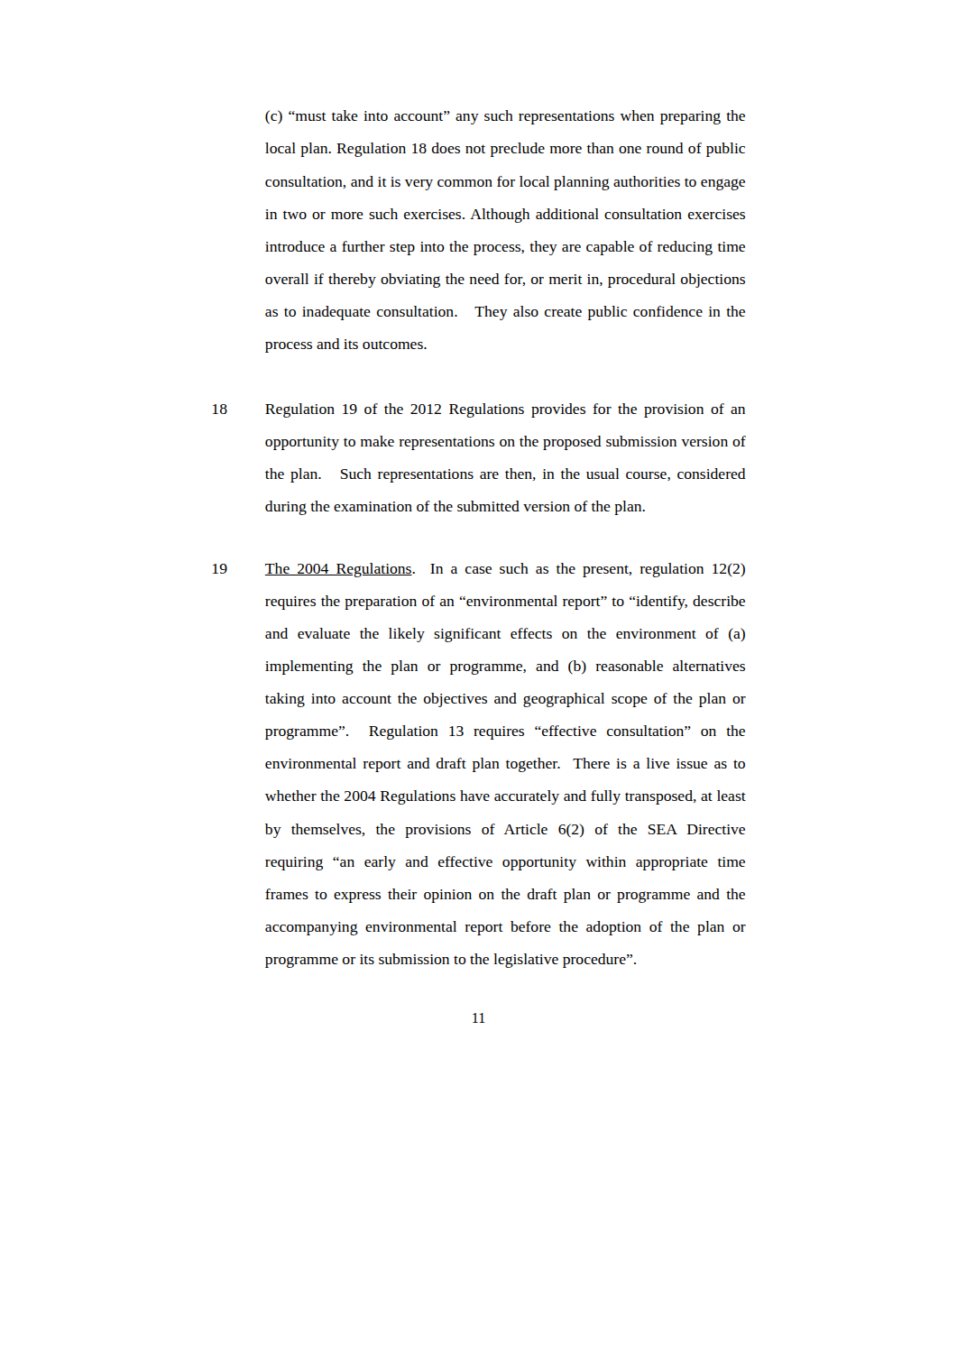(c) “must take into account” any such representations when preparing the local plan. Regulation 18 does not preclude more than one round of public consultation, and it is very common for local planning authorities to engage in two or more such exercises. Although additional consultation exercises introduce a further step into the process, they are capable of reducing time overall if thereby obviating the need for, or merit in, procedural objections as to inadequate consultation. They also create public confidence in the process and its outcomes.
18
Regulation 19 of the 2012 Regulations provides for the provision of an opportunity to make representations on the proposed submission version of the plan. Such representations are then, in the usual course, considered during the examination of the submitted version of the plan.
19
The 2004 Regulations. In a case such as the present, regulation 12(2) requires the preparation of an “environmental report” to “identify, describe and evaluate the likely significant effects on the environment of (a) implementing the plan or programme, and (b) reasonable alternatives taking into account the objectives and geographical scope of the plan or programme”. Regulation 13 requires “effective consultation” on the environmental report and draft plan together. There is a live issue as to whether the 2004 Regulations have accurately and fully transposed, at least by themselves, the provisions of Article 6(2) of the SEA Directive requiring “an early and effective opportunity within appropriate time frames to express their opinion on the draft plan or programme and the accompanying environmental report before the adoption of the plan or programme or its submission to the legislative procedure”.
11